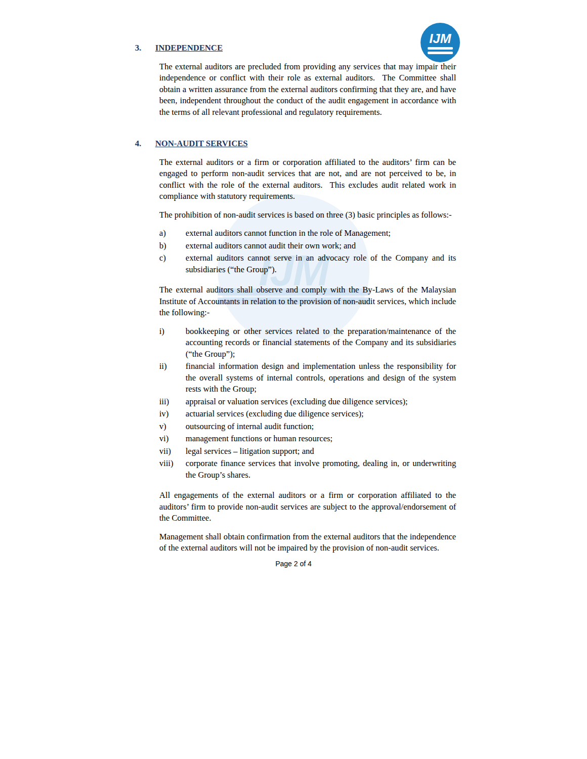IJM
IJM
3.
INDEPENDENCE
The external auditors are precluded from providing any services that may impair their independence or conflict with their role as external auditors. The Committee shall obtain a written assurance from the external auditors confirming that they are, and have been, independent throughout the conduct of the audit engagement in accordance with the terms of all relevant professional and regulatory requirements.
4.
NON-AUDIT SERVICES
The external auditors or a firm or corporation affiliated to the auditors’ firm can be engaged to perform non-audit services that are not, and are not perceived to be, in conflict with the role of the external auditors. This excludes audit related work in compliance with statutory requirements.
The prohibition of non-audit services is based on three (3) basic principles as follows:-
a)
external auditors cannot function in the role of Management;
b)
external auditors cannot audit their own work; and
c)
external auditors cannot serve in an advocacy role of the Company and its subsidiaries (“the Group”).
The external auditors shall observe and comply with the By-Laws of the Malaysian Institute of Accountants in relation to the provision of non-audit services, which include the following:-
i)
bookkeeping or other services related to the preparation/maintenance of the accounting records or financial statements of the Company and its subsidiaries (“the Group”);
ii)
financial information design and implementation unless the responsibility for the overall systems of internal controls, operations and design of the system rests with the Group;
iii)
appraisal or valuation services (excluding due diligence services);
iv)
actuarial services (excluding due diligence services);
v)
outsourcing of internal audit function;
vi)
management functions or human resources;
vii)
legal services – litigation support; and
viii)
corporate finance services that involve promoting, dealing in, or underwriting the Group’s shares.
All engagements of the external auditors or a firm or corporation affiliated to the auditors’ firm to provide non-audit services are subject to the approval/endorsement of the Committee.
Management shall obtain confirmation from the external auditors that the independence of the external auditors will not be impaired by the provision of non-audit services.
Page 2 of 4